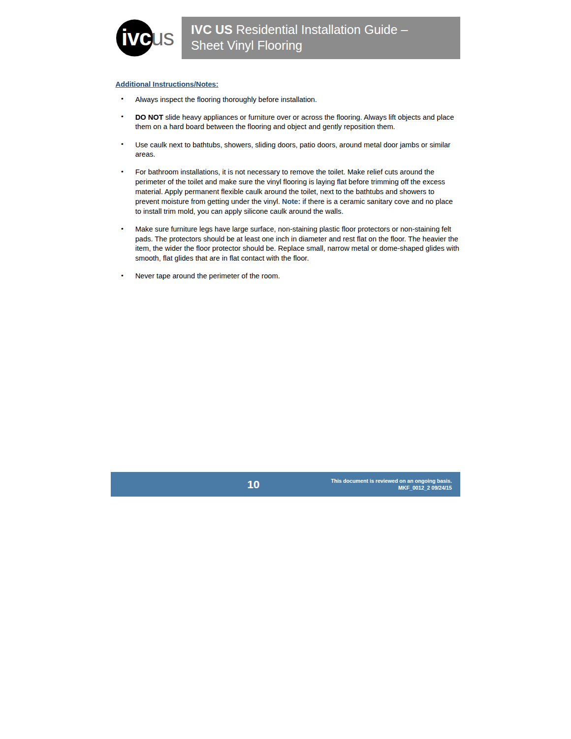ivc us
IVC US Residential Installation Guide –
Sheet Vinyl Flooring
Additional Instructions/Notes:
Always inspect the flooring thoroughly before installation.
DO NOT slide heavy appliances or furniture over or across the flooring. Always lift objects and place them on a hard board between the flooring and object and gently reposition them.
Use caulk next to bathtubs, showers, sliding doors, patio doors, around metal door jambs or similar areas.
For bathroom installations, it is not necessary to remove the toilet. Make relief cuts around the perimeter of the toilet and make sure the vinyl flooring is laying flat before trimming off the excess material. Apply permanent flexible caulk around the toilet, next to the bathtubs and showers to prevent moisture from getting under the vinyl. Note: if there is a ceramic sanitary cove and no place to install trim mold, you can apply silicone caulk around the walls.
Make sure furniture legs have large surface, non-staining plastic floor protectors or non-staining felt pads. The protectors should be at least one inch in diameter and rest flat on the floor. The heavier the item, the wider the floor protector should be. Replace small, narrow metal or dome-shaped glides with smooth, flat glides that are in flat contact with the floor.
Never tape around the perimeter of the room.
10
This document is reviewed on an ongoing basis.
MKF_0012_2 09/24/15